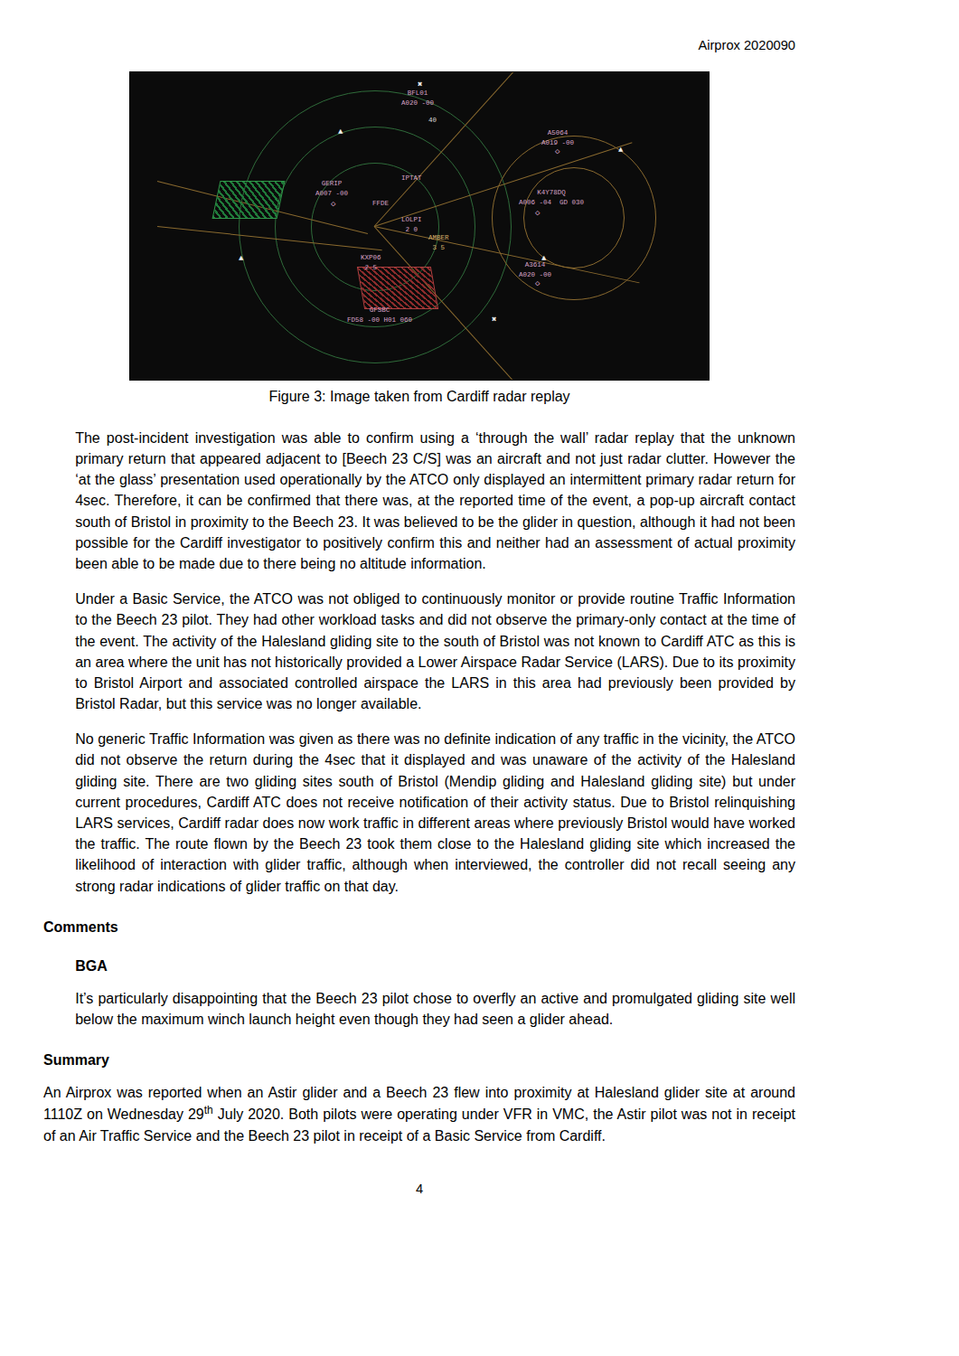Airprox 2020090
BFL01
A020 -00
✖
40
A5064
A019 -00
◇
K4Y78DQ
A006 -04 GD 030
◇
GERIP
A007 -00
◇
IPTAT
FFDE
LOLPI
2 0
AMBER
3 5
KXP06
2 5
A3614
A020 -00
◇
GFSBC
FD58 -00 H01 060
✖
▲
▲
▲
▲
Figure 3: Image taken from Cardiff radar replay
The post-incident investigation was able to confirm using a ‘through the wall’ radar replay that the unknown primary return that appeared adjacent to [Beech 23 C/S] was an aircraft and not just radar clutter. However the ‘at the glass’ presentation used operationally by the ATCO only displayed an intermittent primary radar return for 4sec. Therefore, it can be confirmed that there was, at the reported time of the event, a pop-up aircraft contact south of Bristol in proximity to the Beech 23. It was believed to be the glider in question, although it had not been possible for the Cardiff investigator to positively confirm this and neither had an assessment of actual proximity been able to be made due to there being no altitude information.
Under a Basic Service, the ATCO was not obliged to continuously monitor or provide routine Traffic Information to the Beech 23 pilot. They had other workload tasks and did not observe the primary-only contact at the time of the event. The activity of the Halesland gliding site to the south of Bristol was not known to Cardiff ATC as this is an area where the unit has not historically provided a Lower Airspace Radar Service (LARS). Due to its proximity to Bristol Airport and associated controlled airspace the LARS in this area had previously been provided by Bristol Radar, but this service was no longer available.
No generic Traffic Information was given as there was no definite indication of any traffic in the vicinity, the ATCO did not observe the return during the 4sec that it displayed and was unaware of the activity of the Halesland gliding site. There are two gliding sites south of Bristol (Mendip gliding and Halesland gliding site) but under current procedures, Cardiff ATC does not receive notification of their activity status. Due to Bristol relinquishing LARS services, Cardiff radar does now work traffic in different areas where previously Bristol would have worked the traffic. The route flown by the Beech 23 took them close to the Halesland gliding site which increased the likelihood of interaction with glider traffic, although when interviewed, the controller did not recall seeing any strong radar indications of glider traffic on that day.
Comments
BGA
It’s particularly disappointing that the Beech 23 pilot chose to overfly an active and promulgated gliding site well below the maximum winch launch height even though they had seen a glider ahead.
Summary
An Airprox was reported when an Astir glider and a Beech 23 flew into proximity at Halesland glider site at around 1110Z on Wednesday 29th July 2020. Both pilots were operating under VFR in VMC, the Astir pilot was not in receipt of an Air Traffic Service and the Beech 23 pilot in receipt of a Basic Service from Cardiff.
4